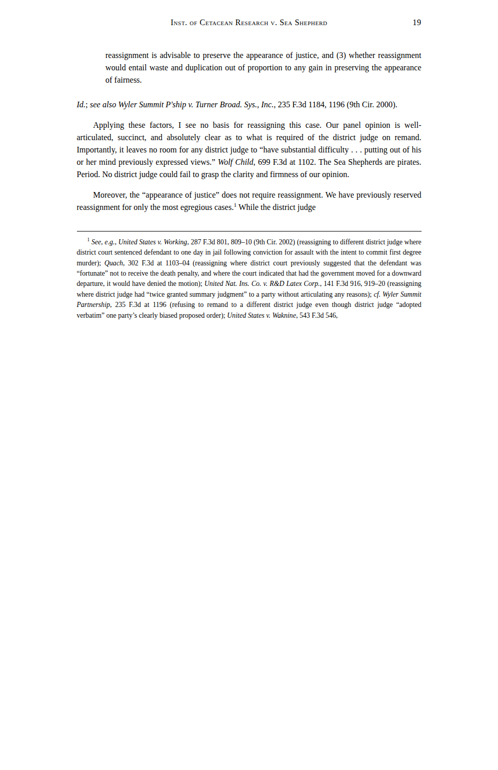Inst. of Cetacean Research v. Sea Shepherd 19
reassignment is advisable to preserve the appearance of justice, and (3) whether reassignment would entail waste and duplication out of proportion to any gain in preserving the appearance of fairness.
Id.; see also Wyler Summit P'ship v. Turner Broad. Sys., Inc., 235 F.3d 1184, 1196 (9th Cir. 2000).
Applying these factors, I see no basis for reassigning this case. Our panel opinion is well-articulated, succinct, and absolutely clear as to what is required of the district judge on remand. Importantly, it leaves no room for any district judge to “have substantial difficulty . . . putting out of his or her mind previously expressed views.” Wolf Child, 699 F.3d at 1102. The Sea Shepherds are pirates. Period. No district judge could fail to grasp the clarity and firmness of our opinion.
Moreover, the “appearance of justice” does not require reassignment. We have previously reserved reassignment for only the most egregious cases.1 While the district judge
1 See, e.g., United States v. Working, 287 F.3d 801, 809–10 (9th Cir. 2002) (reassigning to different district judge where district court sentenced defendant to one day in jail following conviction for assault with the intent to commit first degree murder); Quach, 302 F.3d at 1103–04 (reassigning where district court previously suggested that the defendant was “fortunate” not to receive the death penalty, and where the court indicated that had the government moved for a downward departure, it would have denied the motion); United Nat. Ins. Co. v. R&D Latex Corp., 141 F.3d 916, 919–20 (reassigning where district judge had “twice granted summary judgment” to a party without articulating any reasons); cf. Wyler Summit Partnership, 235 F.3d at 1196 (refusing to remand to a different district judge even though district judge “adopted verbatim” one party’s clearly biased proposed order); United States v. Waknine, 543 F.3d 546,